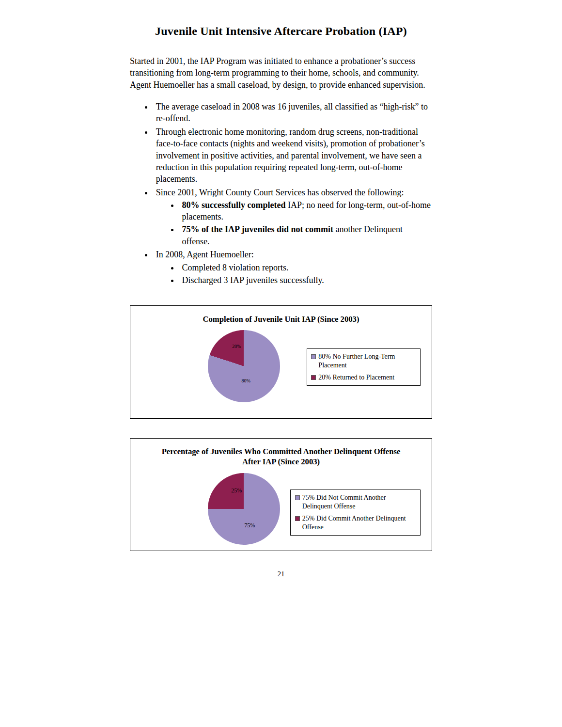Juvenile Unit Intensive Aftercare Probation (IAP)
Started in 2001, the IAP Program was initiated to enhance a probationer’s success transitioning from long-term programming to their home, schools, and community. Agent Huemoeller has a small caseload, by design, to provide enhanced supervision.
The average caseload in 2008 was 16 juveniles, all classified as “high-risk” to re-offend.
Through electronic home monitoring, random drug screens, non-traditional face-to-face contacts (nights and weekend visits), promotion of probationer’s involvement in positive activities, and parental involvement, we have seen a reduction in this population requiring repeated long-term, out-of-home placements.
Since 2001, Wright County Court Services has observed the following:
80% successfully completed IAP; no need for long-term, out-of-home placements.
75% of the IAP juveniles did not commit another Delinquent offense.
In 2008, Agent Huemoeller:
Completed 8 violation reports.
Discharged 3 IAP juveniles successfully.
Completion of Juvenile Unit IAP (Since 2003)
20% 80%
80% No Further Long-Term Placement
20% Returned to Placement
Percentage of Juveniles Who Committed Another Delinquent Offense
After IAP (Since 2003)
25% 75%
75% Did Not Commit Another Delinquent Offense
25% Did Commit Another Delinquent Offense
21